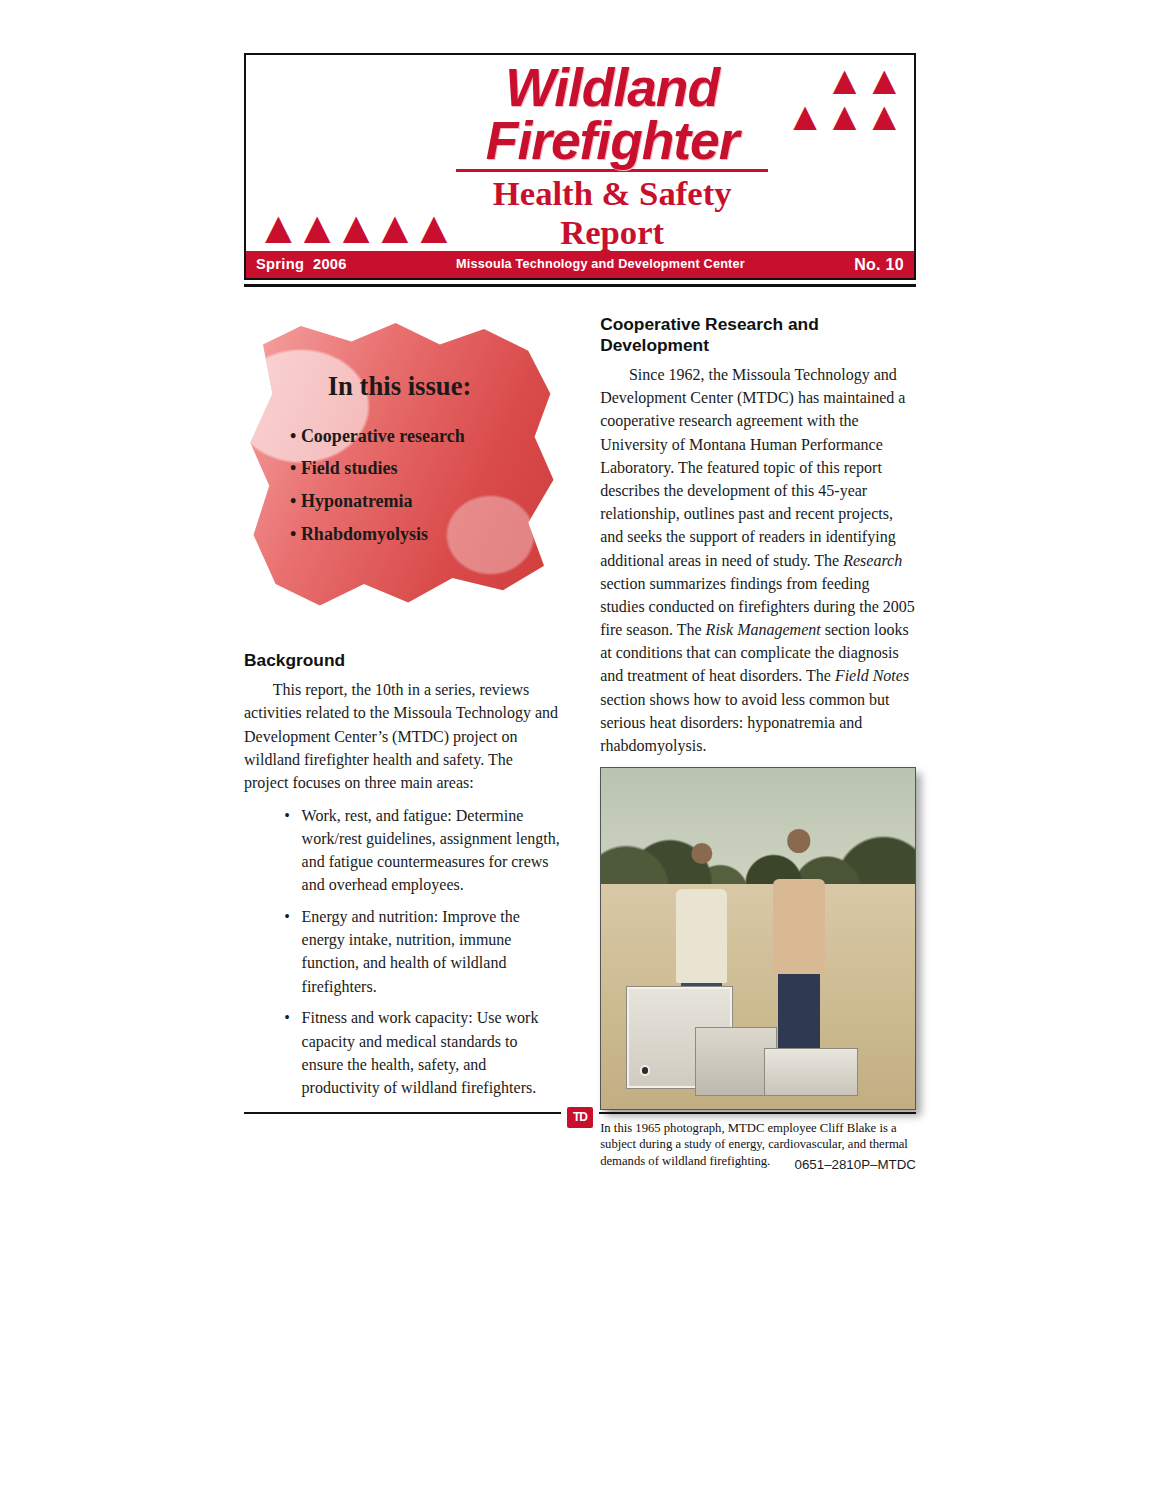▲▲▲▲▲
Wildland Firefighter
Health & Safety Report
▲▲
▲▲▲
Spring 2006 Missoula Technology and Development Center No. 10
In this issue:
Cooperative research
Field studies
Hyponatremia
Rhabdomyolysis
Background
This report, the 10th in a series, reviews activities related to the Missoula Technology and Development Center’s (MTDC) project on wildland firefighter health and safety. The project focuses on three main areas:
Work, rest, and fatigue: Determine work/rest guidelines, assignment length, and fatigue countermeasures for crews and overhead employees.
Energy and nutrition: Improve the energy intake, nutrition, immune function, and health of wildland firefighters.
Fitness and work capacity: Use work capacity and medical standards to ensure the health, safety, and productivity of wildland firefighters.
Cooperative Research and Development
Since 1962, the Missoula Technology and Development Center (MTDC) has maintained a cooperative research agreement with the University of Montana Human Performance Laboratory. The featured topic of this report describes the development of this 45-year relationship, outlines past and recent projects, and seeks the support of readers in identifying additional areas in need of study. The Research section summarizes findings from feeding studies conducted on firefighters during the 2005 fire season. The Risk Management section looks at conditions that can complicate the diagnosis and treatment of heat disorders. The Field Notes section shows how to avoid less common but serious heat disorders: hyponatremia and rhabdomyolysis.
In this 1965 photograph, MTDC employee Cliff Blake is a subject during a study of energy, cardiovascular, and thermal demands of wildland firefighting.
TD
0651–2810P–MTDC